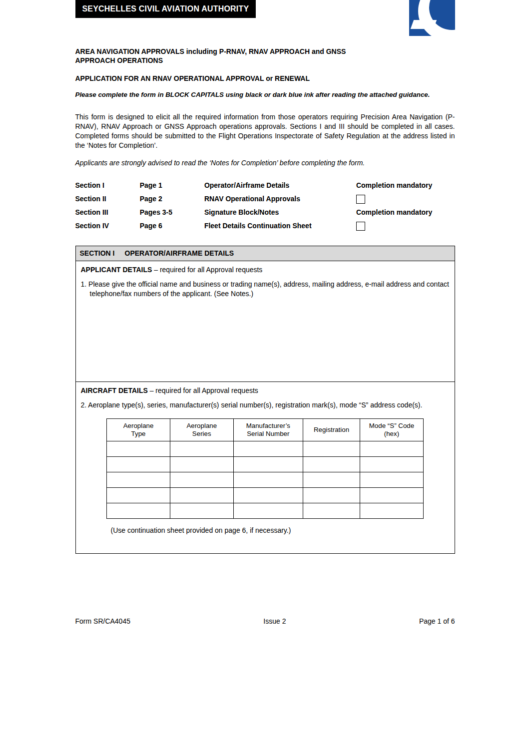SEYCHELLES CIVIL AVIATION AUTHORITY
AREA NAVIGATION APPROVALS including P-RNAV, RNAV APPROACH and GNSS
APPROACH OPERATIONS
APPLICATION FOR AN RNAV OPERATIONAL APPROVAL or RENEWAL
Please complete the form in BLOCK CAPITALS using black or dark blue ink after reading the attached guidance.
This form is designed to elicit all the required information from those operators requiring Precision Area Navigation (P-RNAV), RNAV Approach or GNSS Approach operations approvals. Sections I and III should be completed in all cases. Completed forms should be submitted to the Flight Operations Inspectorate of Safety Regulation at the address listed in the ‘Notes for Completion’.
Applicants are strongly advised to read the ‘Notes for Completion’ before completing the form.
| Section I | Page 1 | Operator/Airframe Details | Completion mandatory |
| Section II | Page 2 | RNAV Operational Approvals | |
| Section III | Pages 3-5 | Signature Block/Notes | Completion mandatory |
| Section IV | Page 6 | Fleet Details Continuation Sheet | |
SECTION IOPERATOR/AIRFRAME DETAILS
APPLICANT DETAILS – required for all Approval requests
1. Please give the official name and business or trading name(s), address, mailing address, e-mail address and contact telephone/fax numbers of the applicant. (See Notes.)
AIRCRAFT DETAILS – required for all Approval requests
2. Aeroplane type(s), series, manufacturer(s) serial number(s), registration mark(s), mode “S” address code(s).
| Aeroplane Type | Aeroplane Series | Manufacturer’s Serial Number | Registration | Mode “S” Code (hex) |
| --- | --- | --- | --- | --- |
(Use continuation sheet provided on page 6, if necessary.)
Form SR/CA4045
Issue 2
Page 1 of 6